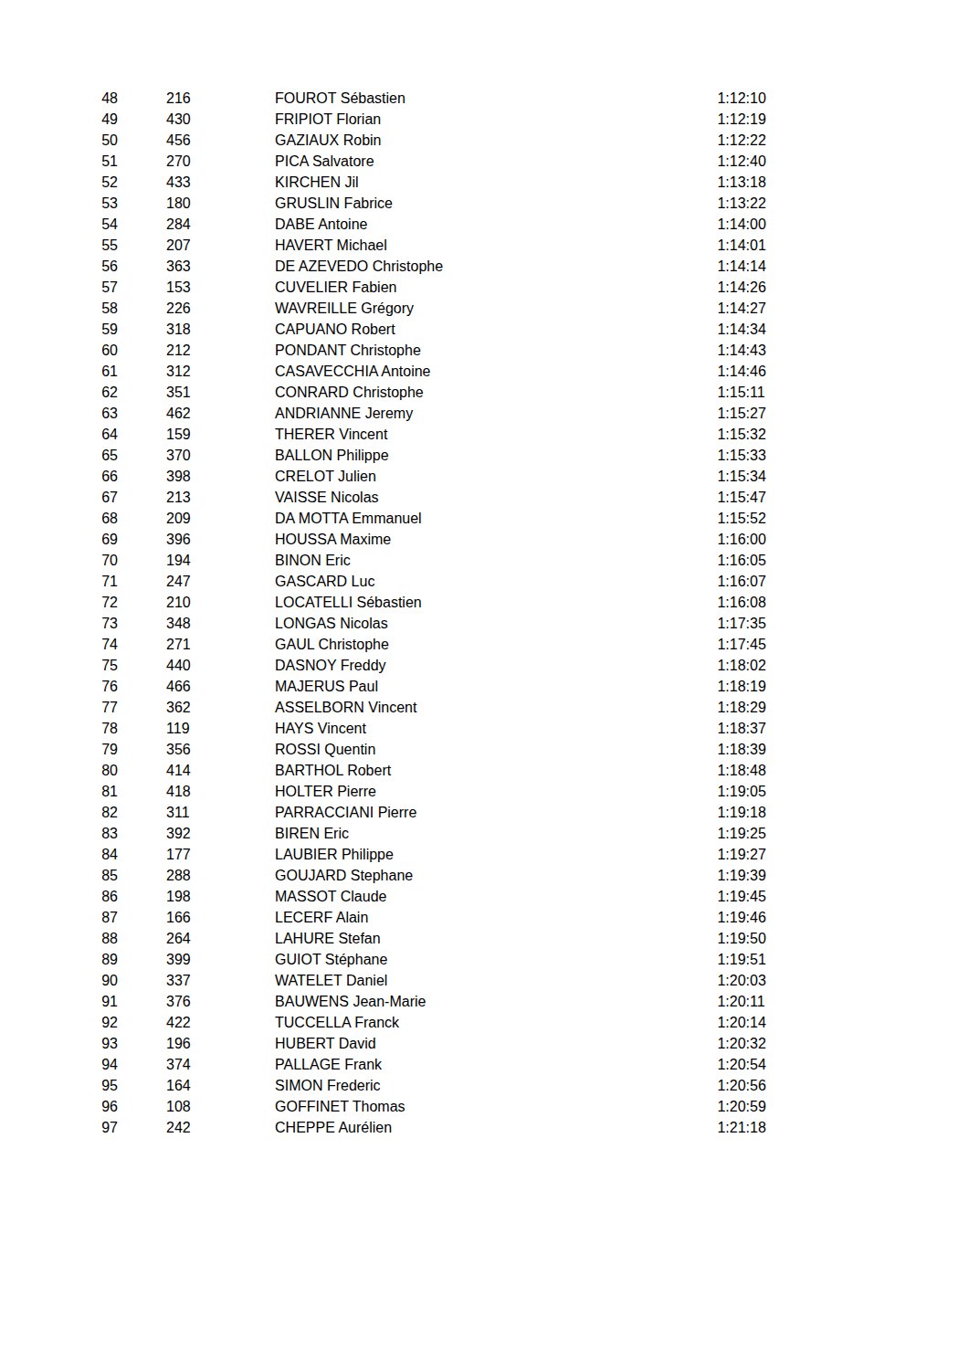| 48 | 216 | FOUROT Sébastien | 1:12:10 |
| 49 | 430 | FRIPIOT Florian | 1:12:19 |
| 50 | 456 | GAZIAUX Robin | 1:12:22 |
| 51 | 270 | PICA Salvatore | 1:12:40 |
| 52 | 433 | KIRCHEN Jil | 1:13:18 |
| 53 | 180 | GRUSLIN Fabrice | 1:13:22 |
| 54 | 284 | DABE Antoine | 1:14:00 |
| 55 | 207 | HAVERT Michael | 1:14:01 |
| 56 | 363 | DE AZEVEDO Christophe | 1:14:14 |
| 57 | 153 | CUVELIER Fabien | 1:14:26 |
| 58 | 226 | WAVREILLE Grégory | 1:14:27 |
| 59 | 318 | CAPUANO Robert | 1:14:34 |
| 60 | 212 | PONDANT Christophe | 1:14:43 |
| 61 | 312 | CASAVECCHIA Antoine | 1:14:46 |
| 62 | 351 | CONRARD Christophe | 1:15:11 |
| 63 | 462 | ANDRIANNE Jeremy | 1:15:27 |
| 64 | 159 | THERER Vincent | 1:15:32 |
| 65 | 370 | BALLON Philippe | 1:15:33 |
| 66 | 398 | CRELOT Julien | 1:15:34 |
| 67 | 213 | VAISSE Nicolas | 1:15:47 |
| 68 | 209 | DA MOTTA Emmanuel | 1:15:52 |
| 69 | 396 | HOUSSA Maxime | 1:16:00 |
| 70 | 194 | BINON Eric | 1:16:05 |
| 71 | 247 | GASCARD Luc | 1:16:07 |
| 72 | 210 | LOCATELLI Sébastien | 1:16:08 |
| 73 | 348 | LONGAS Nicolas | 1:17:35 |
| 74 | 271 | GAUL Christophe | 1:17:45 |
| 75 | 440 | DASNOY Freddy | 1:18:02 |
| 76 | 466 | MAJERUS Paul | 1:18:19 |
| 77 | 362 | ASSELBORN Vincent | 1:18:29 |
| 78 | 119 | HAYS Vincent | 1:18:37 |
| 79 | 356 | ROSSI Quentin | 1:18:39 |
| 80 | 414 | BARTHOL Robert | 1:18:48 |
| 81 | 418 | HOLTER Pierre | 1:19:05 |
| 82 | 311 | PARRACCIANI Pierre | 1:19:18 |
| 83 | 392 | BIREN Eric | 1:19:25 |
| 84 | 177 | LAUBIER Philippe | 1:19:27 |
| 85 | 288 | GOUJARD Stephane | 1:19:39 |
| 86 | 198 | MASSOT Claude | 1:19:45 |
| 87 | 166 | LECERF Alain | 1:19:46 |
| 88 | 264 | LAHURE Stefan | 1:19:50 |
| 89 | 399 | GUIOT Stéphane | 1:19:51 |
| 90 | 337 | WATELET Daniel | 1:20:03 |
| 91 | 376 | BAUWENS Jean-Marie | 1:20:11 |
| 92 | 422 | TUCCELLA Franck | 1:20:14 |
| 93 | 196 | HUBERT David | 1:20:32 |
| 94 | 374 | PALLAGE Frank | 1:20:54 |
| 95 | 164 | SIMON Frederic | 1:20:56 |
| 96 | 108 | GOFFINET Thomas | 1:20:59 |
| 97 | 242 | CHEPPE Aurélien | 1:21:18 |